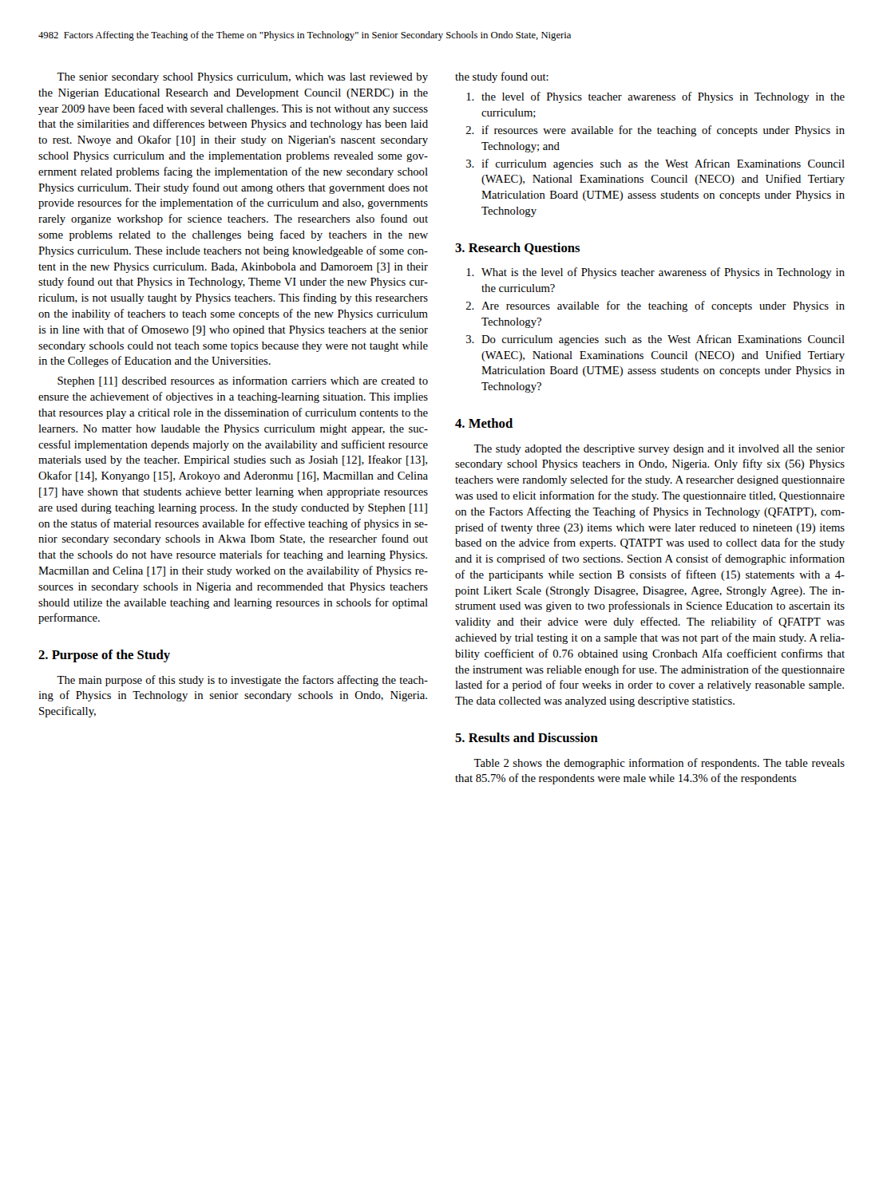4982 Factors Affecting the Teaching of the Theme on "Physics in Technology" in Senior Secondary Schools in Ondo State, Nigeria
The senior secondary school Physics curriculum, which was last reviewed by the Nigerian Educational Research and Development Council (NERDC) in the year 2009 have been faced with several challenges. This is not without any success that the similarities and differences between Physics and technology has been laid to rest. Nwoye and Okafor [10] in their study on Nigerian's nascent secondary school Physics curriculum and the implementation problems revealed some government related problems facing the implementation of the new secondary school Physics curriculum. Their study found out among others that government does not provide resources for the implementation of the curriculum and also, governments rarely organize workshop for science teachers. The researchers also found out some problems related to the challenges being faced by teachers in the new Physics curriculum. These include teachers not being knowledgeable of some content in the new Physics curriculum. Bada, Akinbobola and Damoroem [3] in their study found out that Physics in Technology, Theme VI under the new Physics curriculum, is not usually taught by Physics teachers. This finding by this researchers on the inability of teachers to teach some concepts of the new Physics curriculum is in line with that of Omosewo [9] who opined that Physics teachers at the senior secondary schools could not teach some topics because they were not taught while in the Colleges of Education and the Universities.
Stephen [11] described resources as information carriers which are created to ensure the achievement of objectives in a teaching-learning situation. This implies that resources play a critical role in the dissemination of curriculum contents to the learners. No matter how laudable the Physics curriculum might appear, the successful implementation depends majorly on the availability and sufficient resource materials used by the teacher. Empirical studies such as Josiah [12], Ifeakor [13], Okafor [14], Konyango [15], Arokoyo and Aderonmu [16], Macmillan and Celina [17] have shown that students achieve better learning when appropriate resources are used during teaching learning process. In the study conducted by Stephen [11] on the status of material resources available for effective teaching of physics in senior secondary secondary schools in Akwa Ibom State, the researcher found out that the schools do not have resource materials for teaching and learning Physics. Macmillan and Celina [17] in their study worked on the availability of Physics resources in secondary schools in Nigeria and recommended that Physics teachers should utilize the available teaching and learning resources in schools for optimal performance.
2. Purpose of the Study
The main purpose of this study is to investigate the factors affecting the teaching of Physics in Technology in senior secondary schools in Ondo, Nigeria. Specifically,
the study found out:
the level of Physics teacher awareness of Physics in Technology in the curriculum;
if resources were available for the teaching of concepts under Physics in Technology; and
if curriculum agencies such as the West African Examinations Council (WAEC), National Examinations Council (NECO) and Unified Tertiary Matriculation Board (UTME) assess students on concepts under Physics in Technology
3. Research Questions
What is the level of Physics teacher awareness of Physics in Technology in the curriculum?
Are resources available for the teaching of concepts under Physics in Technology?
Do curriculum agencies such as the West African Examinations Council (WAEC), National Examinations Council (NECO) and Unified Tertiary Matriculation Board (UTME) assess students on concepts under Physics in Technology?
4. Method
The study adopted the descriptive survey design and it involved all the senior secondary school Physics teachers in Ondo, Nigeria. Only fifty six (56) Physics teachers were randomly selected for the study. A researcher designed questionnaire was used to elicit information for the study. The questionnaire titled, Questionnaire on the Factors Affecting the Teaching of Physics in Technology (QFATPT), comprised of twenty three (23) items which were later reduced to nineteen (19) items based on the advice from experts. QTATPT was used to collect data for the study and it is comprised of two sections. Section A consist of demographic information of the participants while section B consists of fifteen (15) statements with a 4-point Likert Scale (Strongly Disagree, Disagree, Agree, Strongly Agree). The instrument used was given to two professionals in Science Education to ascertain its validity and their advice were duly effected. The reliability of QFATPT was achieved by trial testing it on a sample that was not part of the main study. A reliability coefficient of 0.76 obtained using Cronbach Alfa coefficient confirms that the instrument was reliable enough for use. The administration of the questionnaire lasted for a period of four weeks in order to cover a relatively reasonable sample. The data collected was analyzed using descriptive statistics.
5. Results and Discussion
Table 2 shows the demographic information of respondents. The table reveals that 85.7% of the respondents were male while 14.3% of the respondents